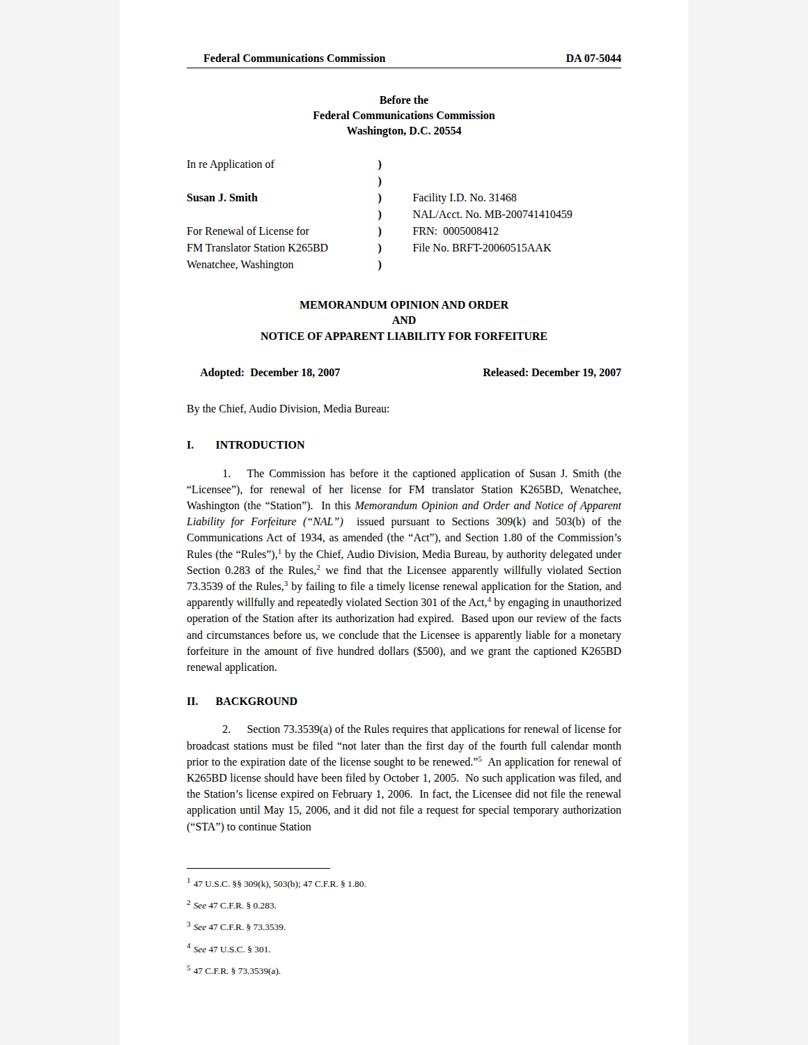Federal Communications Commission DA 07-5044
Before the
Federal Communications Commission
Washington, D.C. 20554
| In re Application of | ) | |
| | ) | |
| Susan J. Smith | ) | Facility I.D. No. 31468 |
| | ) | NAL/Acct. No. MB-200741410459 |
| For Renewal of License for | ) | FRN: 0005008412 |
| FM Translator Station K265BD | ) | File No. BRFT-20060515AAK |
| Wenatchee, Washington | ) | |
MEMORANDUM OPINION AND ORDER
AND
NOTICE OF APPARENT LIABILITY FOR FORFEITURE
Adopted: December 18, 2007 Released: December 19, 2007
By the Chief, Audio Division, Media Bureau:
I. INTRODUCTION
1. The Commission has before it the captioned application of Susan J. Smith (the “Licensee”), for renewal of her license for FM translator Station K265BD, Wenatchee, Washington (the “Station”). In this Memorandum Opinion and Order and Notice of Apparent Liability for Forfeiture (“NAL”) issued pursuant to Sections 309(k) and 503(b) of the Communications Act of 1934, as amended (the “Act”), and Section 1.80 of the Commission’s Rules (the “Rules”),1 by the Chief, Audio Division, Media Bureau, by authority delegated under Section 0.283 of the Rules,2 we find that the Licensee apparently willfully violated Section 73.3539 of the Rules,3 by failing to file a timely license renewal application for the Station, and apparently willfully and repeatedly violated Section 301 of the Act,4 by engaging in unauthorized operation of the Station after its authorization had expired. Based upon our review of the facts and circumstances before us, we conclude that the Licensee is apparently liable for a monetary forfeiture in the amount of five hundred dollars ($500), and we grant the captioned K265BD renewal application.
II. BACKGROUND
2. Section 73.3539(a) of the Rules requires that applications for renewal of license for broadcast stations must be filed “not later than the first day of the fourth full calendar month prior to the expiration date of the license sought to be renewed.”5 An application for renewal of K265BD license should have been filed by October 1, 2005. No such application was filed, and the Station’s license expired on February 1, 2006. In fact, the Licensee did not file the renewal application until May 15, 2006, and it did not file a request for special temporary authorization (“STA”) to continue Station
147 U.S.C. §§ 309(k), 503(b); 47 C.F.R. § 1.80.
2See 47 C.F.R. § 0.283.
3See 47 C.F.R. § 73.3539.
4See 47 U.S.C. § 301.
547 C.F.R. § 73.3539(a).